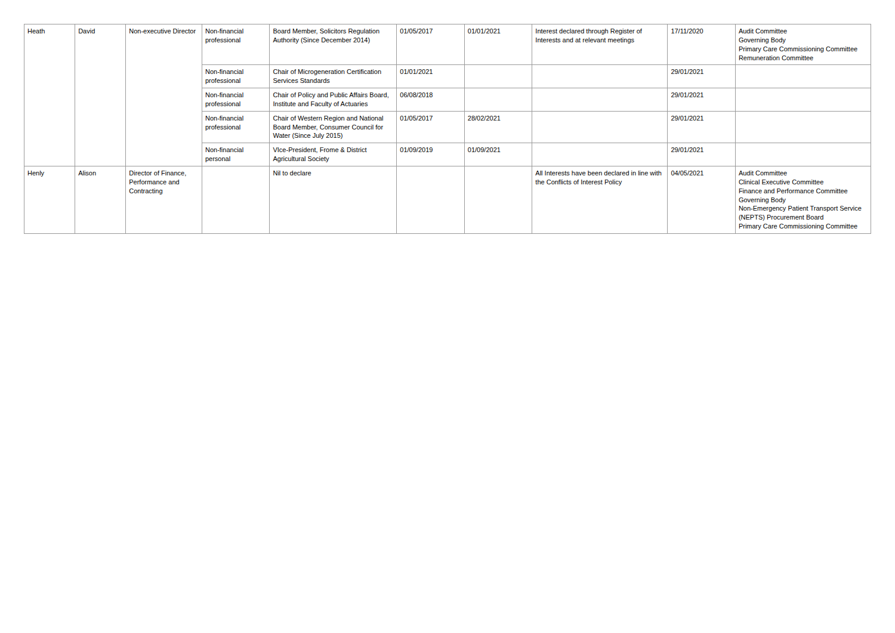| Heath | David | Non-executive Director | Non-financial professional | Board Member, Solicitors Regulation Authority (Since December 2014) | 01/05/2017 | 01/01/2021 | Interest declared through Register of Interests and at relevant meetings | 17/11/2020 | Audit Committee Governing Body Primary Care Commissioning Committee Remuneration Committee |
| Non-financial professional | Chair of Microgeneration Certification Services Standards | 01/01/2021 | | | 29/01/2021 | |
| Non-financial professional | Chair of Policy and Public Affairs Board, Institute and Faculty of Actuaries | 06/08/2018 | | | 29/01/2021 | |
| Non-financial professional | Chair of Western Region and National Board Member, Consumer Council for Water (Since July 2015) | 01/05/2017 | 28/02/2021 | | 29/01/2021 | |
| Non-financial personal | VIce-President, Frome & District Agricultural Society | 01/09/2019 | 01/09/2021 | | 29/01/2021 | |
| Henly | Alison | Director of Finance, Performance and Contracting | | Nil to declare | | | All Interests have been declared in line with the Conflicts of Interest Policy | 04/05/2021 | Audit Committee Clinical Executive Committee Finance and Performance Committee Governing Body Non-Emergency Patient Transport Service (NEPTS) Procurement Board Primary Care Commissioning Committee |